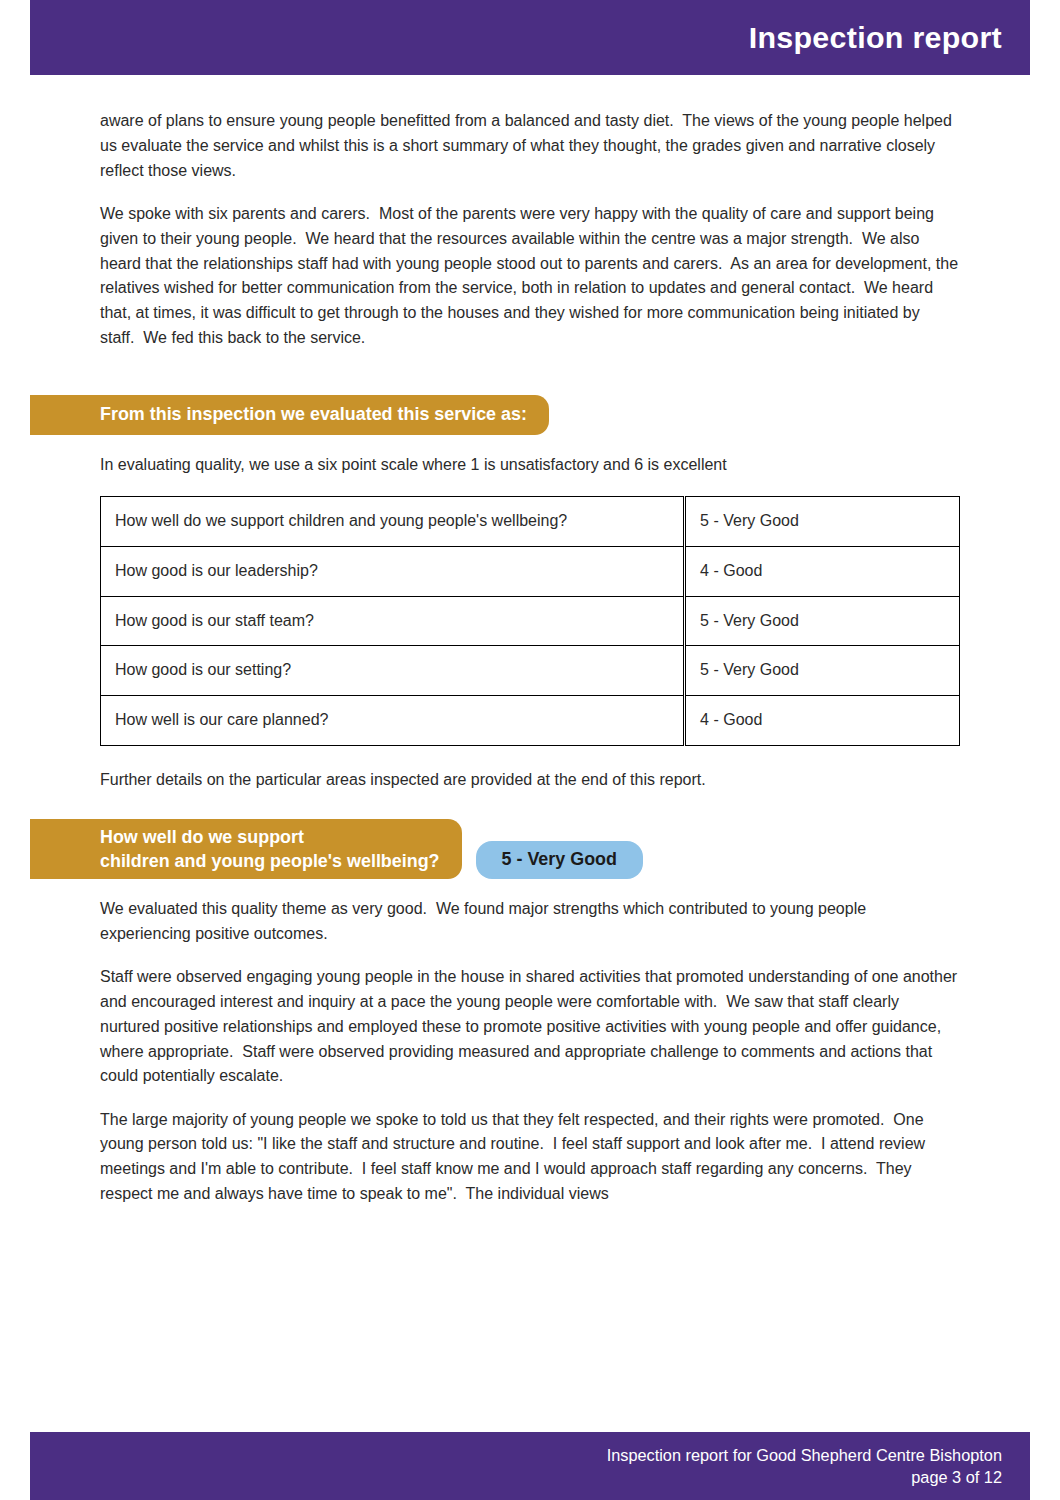Inspection report
aware of plans to ensure young people benefitted from a balanced and tasty diet. The views of the young people helped us evaluate the service and whilst this is a short summary of what they thought, the grades given and narrative closely reflect those views.
We spoke with six parents and carers. Most of the parents were very happy with the quality of care and support being given to their young people. We heard that the resources available within the centre was a major strength. We also heard that the relationships staff had with young people stood out to parents and carers. As an area for development, the relatives wished for better communication from the service, both in relation to updates and general contact. We heard that, at times, it was difficult to get through to the houses and they wished for more communication being initiated by staff. We fed this back to the service.
From this inspection we evaluated this service as:
In evaluating quality, we use a six point scale where 1 is unsatisfactory and 6 is excellent
| How well do we support children and young people's wellbeing? | 5 - Very Good |
| How good is our leadership? | 4 - Good |
| How good is our staff team? | 5 - Very Good |
| How good is our setting? | 5 - Very Good |
| How well is our care planned? | 4 - Good |
Further details on the particular areas inspected are provided at the end of this report.
How well do we support
children and young people's wellbeing? 5 - Very Good
We evaluated this quality theme as very good. We found major strengths which contributed to young people experiencing positive outcomes.
Staff were observed engaging young people in the house in shared activities that promoted understanding of one another and encouraged interest and inquiry at a pace the young people were comfortable with. We saw that staff clearly nurtured positive relationships and employed these to promote positive activities with young people and offer guidance, where appropriate. Staff were observed providing measured and appropriate challenge to comments and actions that could potentially escalate.
The large majority of young people we spoke to told us that they felt respected, and their rights were promoted. One young person told us: "I like the staff and structure and routine. I feel staff support and look after me. I attend review meetings and I'm able to contribute. I feel staff know me and I would approach staff regarding any concerns. They respect me and always have time to speak to me". The individual views
Inspection report for Good Shepherd Centre Bishopton
page 3 of 12